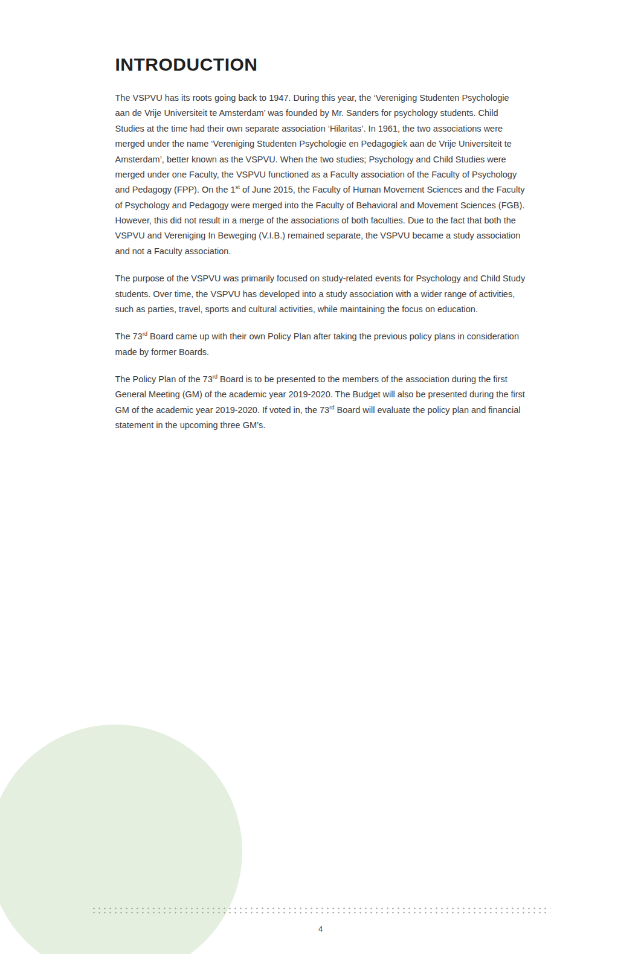Introduction
The VSPVU has its roots going back to 1947. During this year, the ‘Vereniging Studenten Psychologie aan de Vrije Universiteit te Amsterdam’ was founded by Mr. Sanders for psychology students. Child Studies at the time had their own separate association ‘Hilaritas’. In 1961, the two associations were merged under the name ‘Vereniging Studenten Psychologie en Pedagogiek aan de Vrije Universiteit te Amsterdam’, better known as the VSPVU. When the two studies; Psychology and Child Studies were merged under one Faculty, the VSPVU functioned as a Faculty association of the Faculty of Psychology and Pedagogy (FPP). On the 1st of June 2015, the Faculty of Human Movement Sciences and the Faculty of Psychology and Pedagogy were merged into the Faculty of Behavioral and Movement Sciences (FGB). However, this did not result in a merge of the associations of both faculties. Due to the fact that both the VSPVU and Vereniging In Beweging (V.I.B.) remained separate, the VSPVU became a study association and not a Faculty association.
The purpose of the VSPVU was primarily focused on study-related events for Psychology and Child Study students. Over time, the VSPVU has developed into a study association with a wider range of activities, such as parties, travel, sports and cultural activities, while maintaining the focus on education.
The 73rd Board came up with their own Policy Plan after taking the previous policy plans in consideration made by former Boards.
The Policy Plan of the 73rd Board is to be presented to the members of the association during the first General Meeting (GM) of the academic year 2019-2020. The Budget will also be presented during the first GM of the academic year 2019-2020. If voted in, the 73rd Board will evaluate the policy plan and financial statement in the upcoming three GM’s.
4